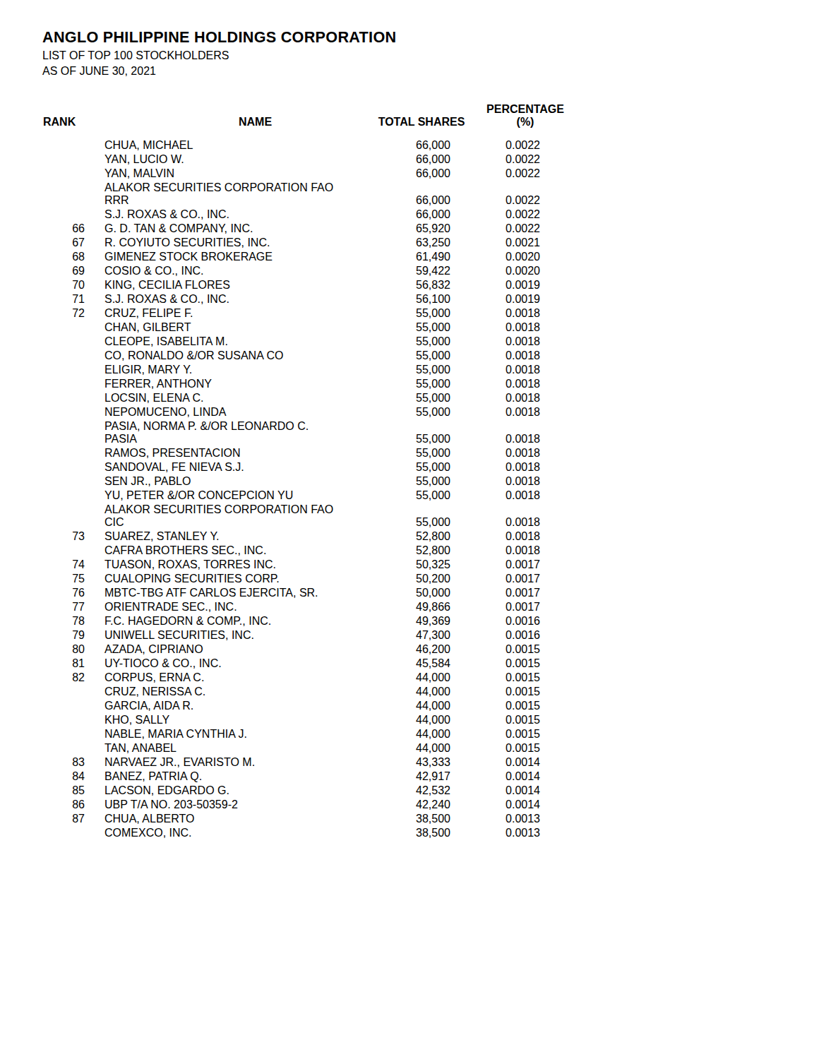ANGLO PHILIPPINE HOLDINGS CORPORATION
LIST OF TOP 100 STOCKHOLDERS
AS OF JUNE 30, 2021
| RANK | NAME | TOTAL SHARES | PERCENTAGE (%) |
| --- | --- | --- | --- |
| | CHUA, MICHAEL | 66,000 | 0.0022 |
| | YAN, LUCIO W. | 66,000 | 0.0022 |
| | YAN, MALVIN | 66,000 | 0.0022 |
| | ALAKOR SECURITIES CORPORATION FAO RRR | 66,000 | 0.0022 |
| | S.J. ROXAS & CO., INC. | 66,000 | 0.0022 |
| 66 | G. D. TAN & COMPANY, INC. | 65,920 | 0.0022 |
| 67 | R. COYIUTO SECURITIES, INC. | 63,250 | 0.0021 |
| 68 | GIMENEZ STOCK BROKERAGE | 61,490 | 0.0020 |
| 69 | COSIO & CO., INC. | 59,422 | 0.0020 |
| 70 | KING, CECILIA FLORES | 56,832 | 0.0019 |
| 71 | S.J. ROXAS & CO., INC. | 56,100 | 0.0019 |
| 72 | CRUZ, FELIPE F. | 55,000 | 0.0018 |
| | CHAN, GILBERT | 55,000 | 0.0018 |
| | CLEOPE, ISABELITA M. | 55,000 | 0.0018 |
| | CO, RONALDO &/OR SUSANA CO | 55,000 | 0.0018 |
| | ELIGIR, MARY Y. | 55,000 | 0.0018 |
| | FERRER, ANTHONY | 55,000 | 0.0018 |
| | LOCSIN, ELENA C. | 55,000 | 0.0018 |
| | NEPOMUCENO, LINDA | 55,000 | 0.0018 |
| | PASIA, NORMA P. &/OR LEONARDO C. PASIA | 55,000 | 0.0018 |
| | RAMOS, PRESENTACION | 55,000 | 0.0018 |
| | SANDOVAL, FE NIEVA S.J. | 55,000 | 0.0018 |
| | SEN JR., PABLO | 55,000 | 0.0018 |
| | YU, PETER &/OR CONCEPCION YU | 55,000 | 0.0018 |
| | ALAKOR SECURITIES CORPORATION FAO CIC | 55,000 | 0.0018 |
| 73 | SUAREZ, STANLEY Y. | 52,800 | 0.0018 |
| | CAFRA BROTHERS SEC., INC. | 52,800 | 0.0018 |
| 74 | TUASON, ROXAS, TORRES INC. | 50,325 | 0.0017 |
| 75 | CUALOPING SECURITIES CORP. | 50,200 | 0.0017 |
| 76 | MBTC-TBG ATF CARLOS EJERCITA, SR. | 50,000 | 0.0017 |
| 77 | ORIENTRADE SEC., INC. | 49,866 | 0.0017 |
| 78 | F.C. HAGEDORN & COMP., INC. | 49,369 | 0.0016 |
| 79 | UNIWELL SECURITIES, INC. | 47,300 | 0.0016 |
| 80 | AZADA, CIPRIANO | 46,200 | 0.0015 |
| 81 | UY-TIOCO & CO., INC. | 45,584 | 0.0015 |
| 82 | CORPUS, ERNA C. | 44,000 | 0.0015 |
| | CRUZ, NERISSA C. | 44,000 | 0.0015 |
| | GARCIA, AIDA R. | 44,000 | 0.0015 |
| | KHO, SALLY | 44,000 | 0.0015 |
| | NABLE, MARIA CYNTHIA J. | 44,000 | 0.0015 |
| | TAN, ANABEL | 44,000 | 0.0015 |
| 83 | NARVAEZ JR., EVARISTO M. | 43,333 | 0.0014 |
| 84 | BANEZ, PATRIA Q. | 42,917 | 0.0014 |
| 85 | LACSON, EDGARDO G. | 42,532 | 0.0014 |
| 86 | UBP T/A NO. 203-50359-2 | 42,240 | 0.0014 |
| 87 | CHUA, ALBERTO | 38,500 | 0.0013 |
| | COMEXCO, INC. | 38,500 | 0.0013 |